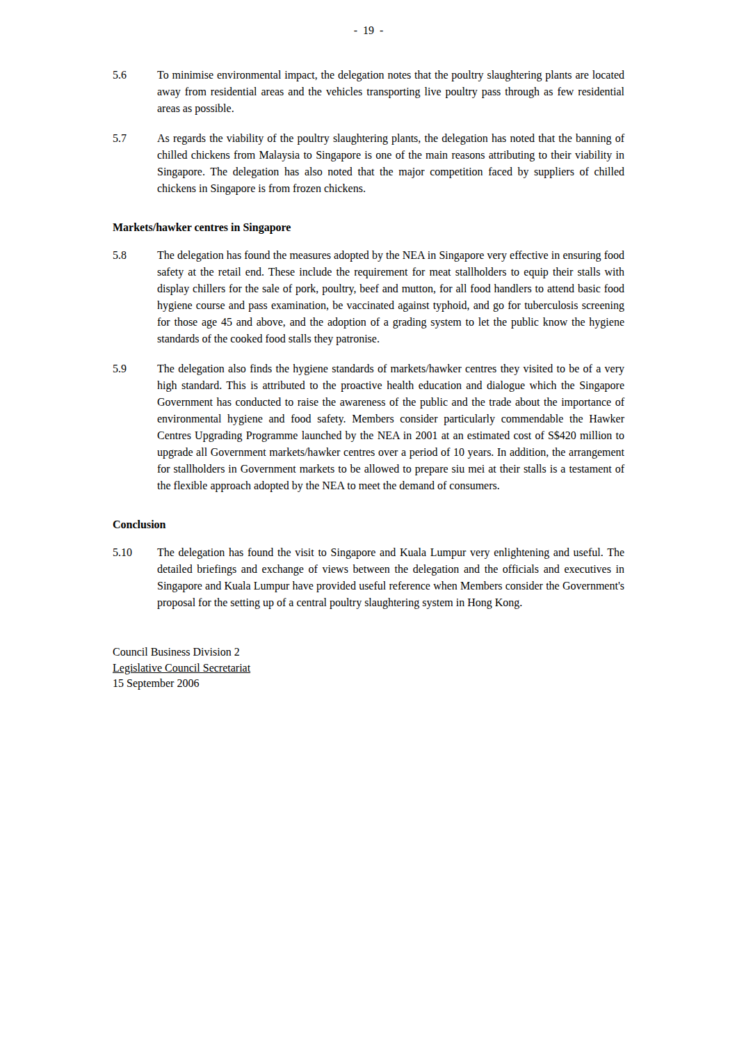- 19 -
5.6
To minimise environmental impact, the delegation notes that the poultry slaughtering plants are located away from residential areas and the vehicles transporting live poultry pass through as few residential areas as possible.
5.7
As regards the viability of the poultry slaughtering plants, the delegation has noted that the banning of chilled chickens from Malaysia to Singapore is one of the main reasons attributing to their viability in Singapore. The delegation has also noted that the major competition faced by suppliers of chilled chickens in Singapore is from frozen chickens.
Markets/hawker centres in Singapore
5.8
The delegation has found the measures adopted by the NEA in Singapore very effective in ensuring food safety at the retail end. These include the requirement for meat stallholders to equip their stalls with display chillers for the sale of pork, poultry, beef and mutton, for all food handlers to attend basic food hygiene course and pass examination, be vaccinated against typhoid, and go for tuberculosis screening for those age 45 and above, and the adoption of a grading system to let the public know the hygiene standards of the cooked food stalls they patronise.
5.9
The delegation also finds the hygiene standards of markets/hawker centres they visited to be of a very high standard. This is attributed to the proactive health education and dialogue which the Singapore Government has conducted to raise the awareness of the public and the trade about the importance of environmental hygiene and food safety. Members consider particularly commendable the Hawker Centres Upgrading Programme launched by the NEA in 2001 at an estimated cost of S$420 million to upgrade all Government markets/hawker centres over a period of 10 years. In addition, the arrangement for stallholders in Government markets to be allowed to prepare siu mei at their stalls is a testament of the flexible approach adopted by the NEA to meet the demand of consumers.
Conclusion
5.10
The delegation has found the visit to Singapore and Kuala Lumpur very enlightening and useful. The detailed briefings and exchange of views between the delegation and the officials and executives in Singapore and Kuala Lumpur have provided useful reference when Members consider the Government's proposal for the setting up of a central poultry slaughtering system in Hong Kong.
Council Business Division 2
Legislative Council Secretariat
15 September 2006